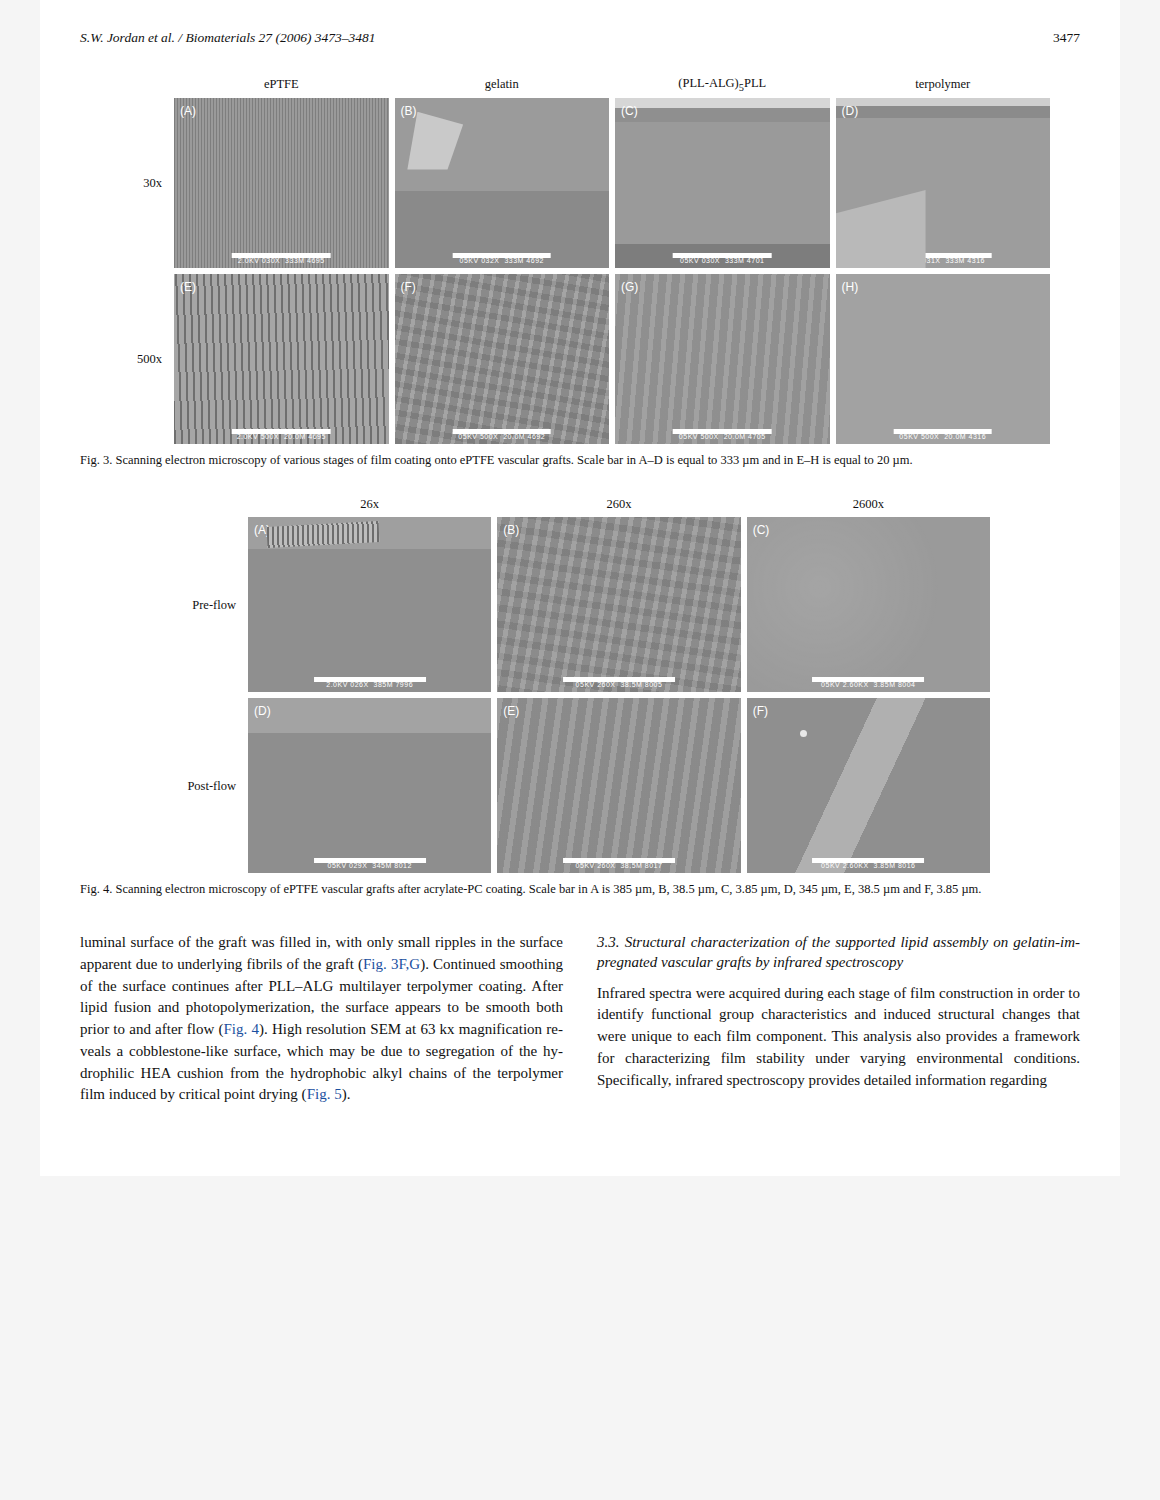S.W. Jordan et al. / Biomaterials 27 (2006) 3473–3481 3477
ePTFE
gelatin
(PLL-ALG)5PLL
terpolymer
30x
(A) 2.0KV 030X 333M 4695
(B) 05KV 032X 333M 4692
(C) 05KV 030X 333M 4701
(D) 05KV 031X 333M 4316
500x
(E) 2.0KV 500X 20.0M 4695
(F) 05KV 500X 20.0M 4692
(G) 05KV 500X 20.0M 4705
(H) 05KV 500X 20.0M 4316
Fig. 3. Scanning electron microscopy of various stages of film coating onto ePTFE vascular grafts. Scale bar in A–D is equal to 333 µm and in E–H is equal to 20 µm.
26x
260x
2600x
Pre-flow
(A) 2.0KV 026X 385M 7996
(B) 05KV 260X 38.5M 8005
(C) 05KV 2.60KX 3.85M 8004
Post-flow
(D) 05KV 029X 345M 8012
(E) 05KV 260X 38.5M 8017
(F) 05KV 2.60KX 3.85M 8016
Fig. 4. Scanning electron microscopy of ePTFE vascular grafts after acrylate-PC coating. Scale bar in A is 385 µm, B, 38.5 µm, C, 3.85 µm, D, 345 µm, E, 38.5 µm and F, 3.85 µm.
luminal surface of the graft was filled in, with only small ripples in the surface apparent due to underlying fibrils of the graft (Fig. 3F,G). Continued smoothing of the surface continues after PLL–ALG multilayer terpolymer coating. After lipid fusion and photopolymerization, the surface appears to be smooth both prior to and after flow (Fig. 4). High resolution SEM at 63 kx magnification reveals a cobblestone-like surface, which may be due to segregation of the hydrophilic HEA cushion from the hydrophobic alkyl chains of the terpolymer film induced by critical point drying (Fig. 5).
3.3. Structural characterization of the supported lipid assembly on gelatin-impregnated vascular grafts by infrared spectroscopy
Infrared spectra were acquired during each stage of film construction in order to identify functional group characteristics and induced structural changes that were unique to each film component. This analysis also provides a framework for characterizing film stability under varying environmental conditions. Specifically, infrared spectroscopy provides detailed information regarding